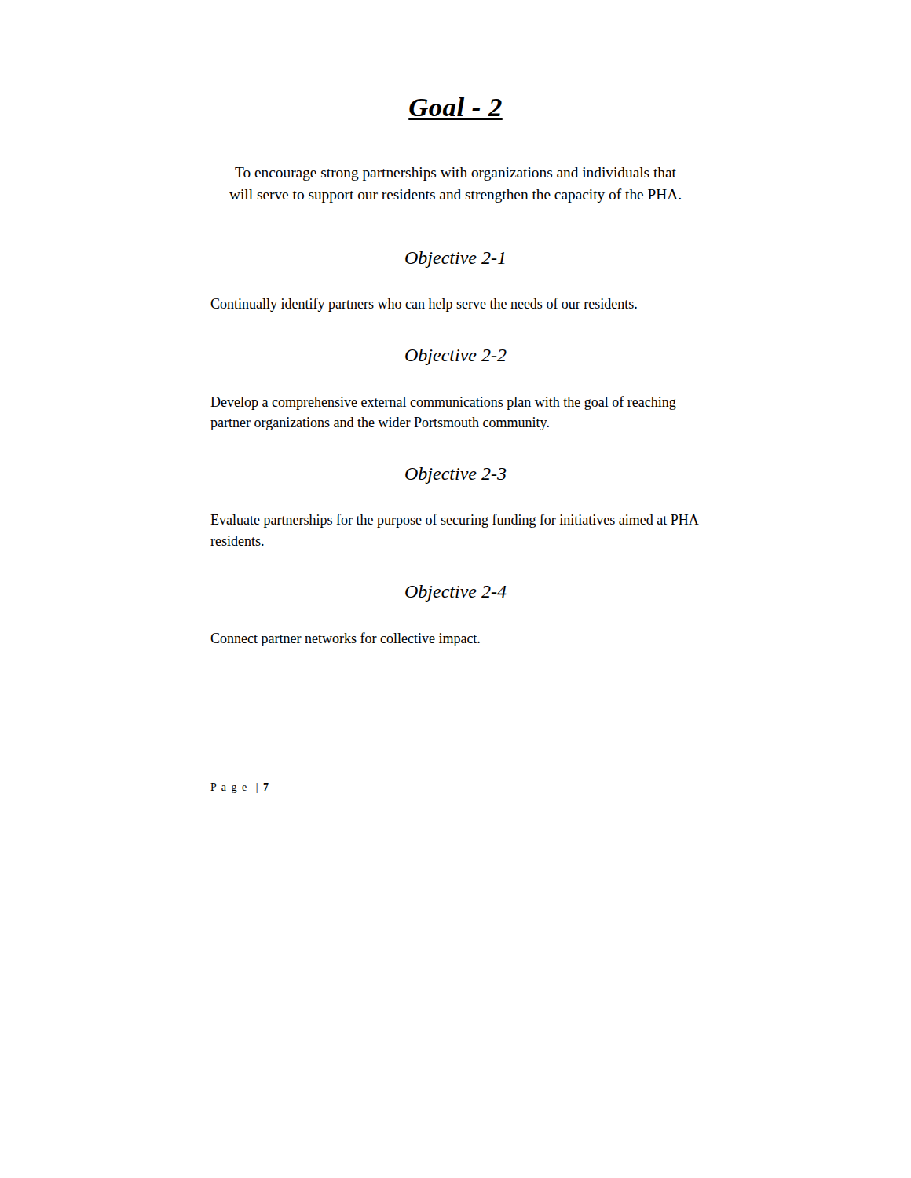Goal - 2
To encourage strong partnerships with organizations and individuals that will serve to support our residents and strengthen the capacity of the PHA.
Objective 2-1
Continually identify partners who can help serve the needs of our residents.
Objective 2-2
Develop a comprehensive external communications plan with the goal of reaching partner organizations and the wider Portsmouth community.
Objective 2-3
Evaluate partnerships for the purpose of securing funding for initiatives aimed at PHA residents.
Objective 2-4
Connect partner networks for collective impact.
P a g e | 7